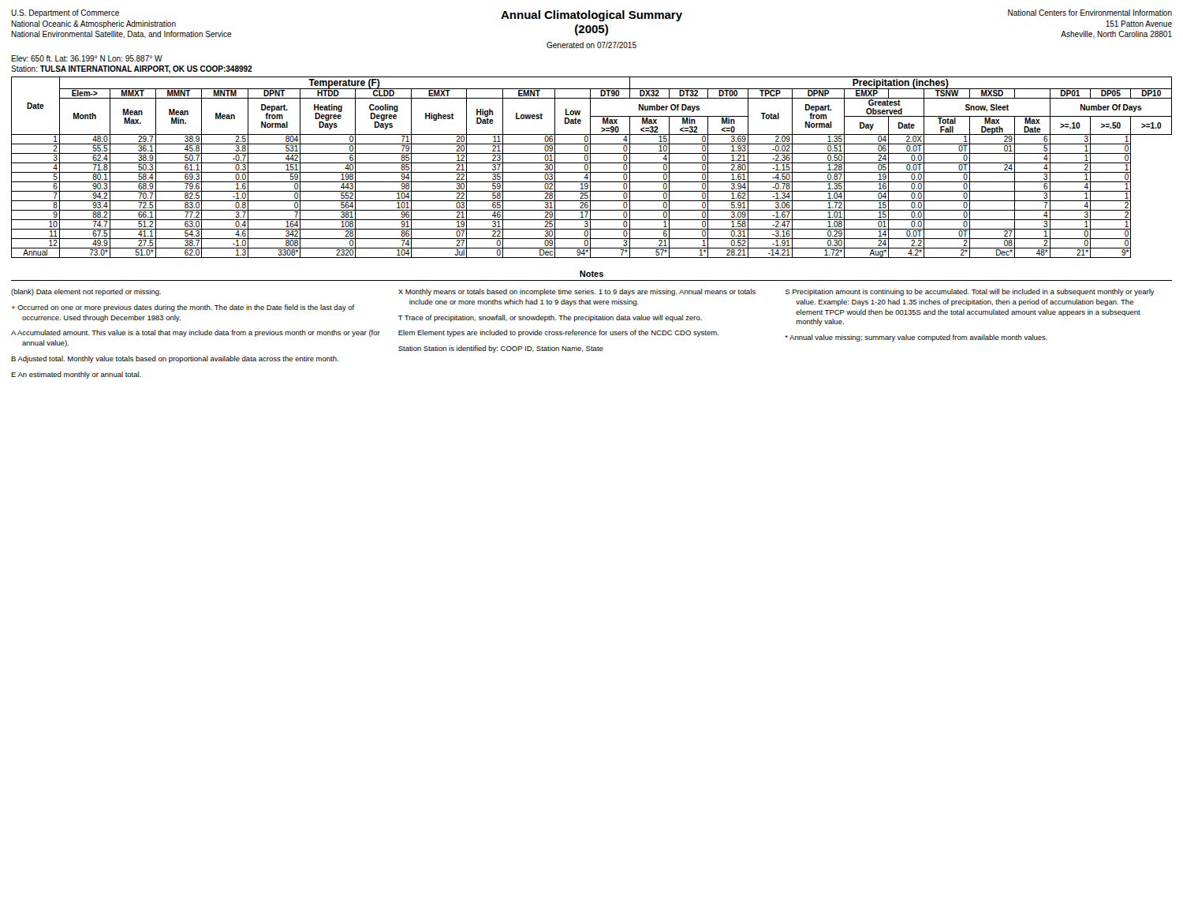U.S. Department of Commerce
National Oceanic & Atmospheric Administration
National Environmental Satellite, Data, and Information Service
Annual Climatological Summary
(2005)
Generated on 07/27/2015
National Centers for Environmental Information
151 Patton Avenue
Asheville, North Carolina 28801
Elev: 650 ft. Lat: 36.199° N Lon: 95.887° W
Station: TULSA INTERNATIONAL AIRPORT, OK US COOP:348992
| Date | Temperature (F) | Precipitation (inches) |
| --- | --- | --- |
| Elem-> | MMXT | MMNT | MNTM | DPNT | HTDD | CLDD | EMXT | | EMNT | | DT90 | DX32 | DT32 | DT00 | TPCP | DPNP | EMXP | | TSNW | MXSD | | DP01 | DP05 | DP10 |
| Month | Mean Max. | Mean Min. | Mean | Depart. from Normal | Heating Degree Days | Cooling Degree Days | Highest | High Date | Lowest | Low Date | Number Of Days | Total | Depart. from Normal | Greatest Observed | Snow, Sleet | Number Of Days |
| Max >=90 | Max <=32 | Min <=32 | Min <=0 | Day | Date | Total Fall | Max Depth | Max Date | >=.10 | >=.50 | >=1.0 |
| 1 | 48.0 | 29.7 | 38.9 | 2.5 | 804 | 0 | 71 | 20 | 11 | 06 | 0 | 4 | 15 | 0 | 3.69 | 2.09 | 1.35 | 04 | 2.0X | 1 | 29 | 6 | 3 | 1 |
| 2 | 55.5 | 36.1 | 45.8 | 3.8 | 531 | 0 | 79 | 20 | 21 | 09 | 0 | 0 | 10 | 0 | 1.93 | -0.02 | 0.51 | 06 | 0.0T | 0T | 01 | 5 | 1 | 0 |
| 3 | 62.4 | 38.9 | 50.7 | -0.7 | 442 | 6 | 85 | 12 | 23 | 01 | 0 | 0 | 4 | 0 | 1.21 | -2.36 | 0.50 | 24 | 0.0 | 0 | | 4 | 1 | 0 |
| 4 | 71.8 | 50.3 | 61.1 | 0.3 | 151 | 40 | 85 | 21 | 37 | 30 | 0 | 0 | 0 | 0 | 2.80 | -1.15 | 1.28 | 05 | 0.0T | 0T | 24 | 4 | 2 | 1 |
| 5 | 80.1 | 58.4 | 69.3 | 0.0 | 59 | 198 | 94 | 22 | 35 | 03 | 4 | 0 | 0 | 0 | 1.61 | -4.50 | 0.87 | 19 | 0.0 | 0 | | 3 | 1 | 0 |
| 6 | 90.3 | 68.9 | 79.6 | 1.6 | 0 | 443 | 98 | 30 | 59 | 02 | 19 | 0 | 0 | 0 | 3.94 | -0.78 | 1.35 | 16 | 0.0 | 0 | | 6 | 4 | 1 |
| 7 | 94.2 | 70.7 | 82.5 | -1.0 | 0 | 552 | 104 | 22 | 58 | 28 | 25 | 0 | 0 | 0 | 1.62 | -1.34 | 1.04 | 04 | 0.0 | 0 | | 3 | 1 | 1 |
| 8 | 93.4 | 72.5 | 83.0 | 0.8 | 0 | 564 | 101 | 03 | 65 | 31 | 26 | 0 | 0 | 0 | 5.91 | 3.06 | 1.72 | 15 | 0.0 | 0 | | 7 | 4 | 2 |
| 9 | 88.2 | 66.1 | 77.2 | 3.7 | 7 | 381 | 96 | 21 | 46 | 29 | 17 | 0 | 0 | 0 | 3.09 | -1.67 | 1.01 | 15 | 0.0 | 0 | | 4 | 3 | 2 |
| 10 | 74.7 | 51.2 | 63.0 | 0.4 | 164 | 108 | 91 | 19 | 31 | 25 | 3 | 0 | 1 | 0 | 1.58 | -2.47 | 1.08 | 01 | 0.0 | 0 | | 3 | 1 | 1 |
| 11 | 67.5 | 41.1 | 54.3 | 4.6 | 342 | 28 | 86 | 07 | 22 | 30 | 0 | 0 | 6 | 0 | 0.31 | -3.16 | 0.29 | 14 | 0.0T | 0T | 27 | 1 | 0 | 0 |
| 12 | 49.9 | 27.5 | 38.7 | -1.0 | 808 | 0 | 74 | 27 | 0 | 09 | 0 | 3 | 21 | 1 | 0.52 | -1.91 | 0.30 | 24 | 2.2 | 2 | 08 | 2 | 0 | 0 |
| Annual | 73.0* | 51.0* | 62.0 | 1.3 | 3308* | 2320 | 104 | Jul | 0 | Dec | 94* | 7* | 57* | 1* | 28.21 | -14.21 | 1.72* | Aug* | 4.2* | 2* | Dec* | 48* | 21* | 9* |
Notes
(blank) Data element not reported or missing.
+ Occurred on one or more previous dates during the month. The date in the Date field is the last day of occurrence. Used through December 1983 only.
A Accumulated amount. This value is a total that may include data from a previous month or months or year (for annual value).
B Adjusted total. Monthly value totals based on proportional available data across the entire month.
E An estimated monthly or annual total.
X Monthly means or totals based on incomplete time series. 1 to 9 days are missing. Annual means or totals include one or more months which had 1 to 9 days that were missing.
T Trace of precipitation, snowfall, or snowdepth. The precipitation data value will equal zero.
Elem Element types are included to provide cross-reference for users of the NCDC CDO system.
Station Station is identified by: COOP ID, Station Name, State
S Precipitation amount is continuing to be accumulated. Total will be included in a subsequent monthly or yearly value. Example: Days 1-20 had 1.35 inches of precipitation, then a period of accumulation began. The element TPCP would then be 00135S and the total accumulated amount value appears in a subsequent monthly value.
* Annual value missing; summary value computed from available month values.